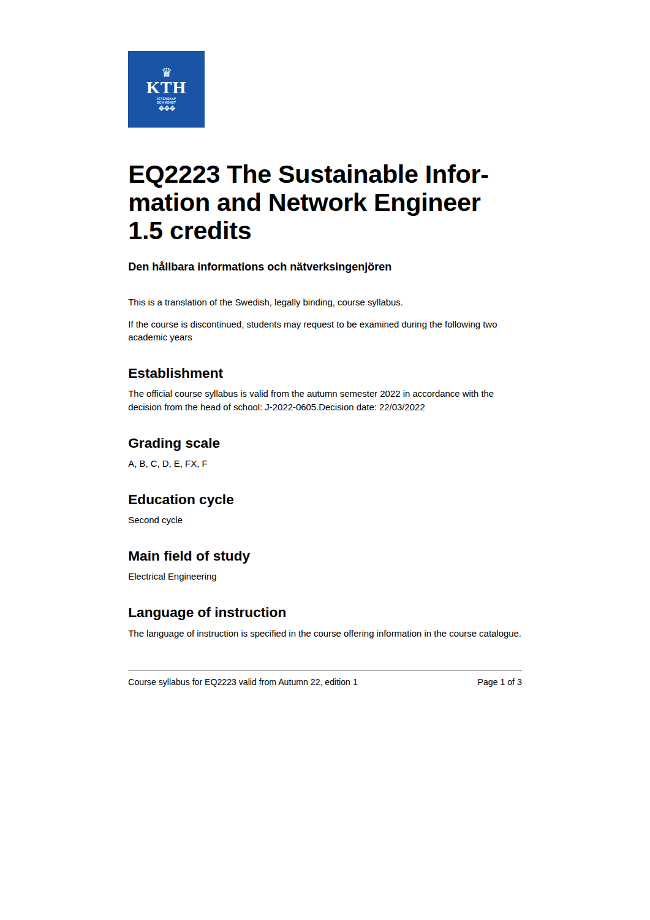♛
KTH
VETENSKAP
OCH KONST
❖❖❖
EQ2223 The Sustainable Infor­mation and Network Engineer 1.5 credits
Den hållbara informations och nätverksingenjören
This is a translation of the Swedish, legally binding, course syllabus.
If the course is discontinued, students may request to be examined during the following two academic years
Establishment
The official course syllabus is valid from the autumn semester 2022 in accordance with the decision from the head of school: J-2022-0605.Decision date: 22/03/2022
Grading scale
A, B, C, D, E, FX, F
Education cycle
Second cycle
Main field of study
Electrical Engineering
Language of instruction
The language of instruction is specified in the course offering information in the course catalogue.
Course syllabus for EQ2223 valid from Autumn 22, edition 1
Page 1 of 3